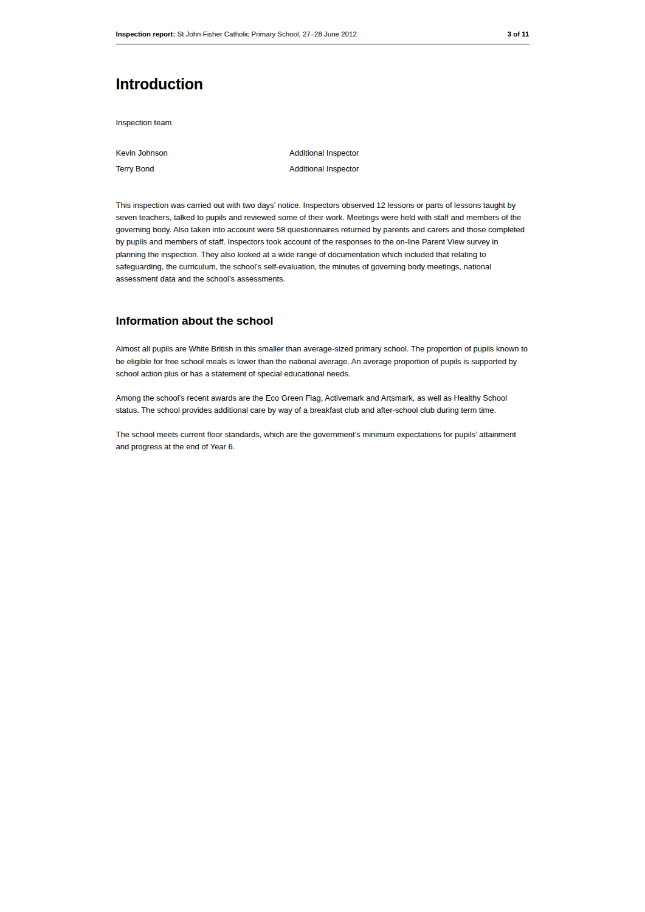Inspection report: St John Fisher Catholic Primary School, 27–28 June 2012
3 of 11
Introduction
Inspection team
| Kevin Johnson | Additional Inspector |
| Terry Bond | Additional Inspector |
This inspection was carried out with two days’ notice. Inspectors observed 12 lessons or parts of lessons taught by seven teachers, talked to pupils and reviewed some of their work. Meetings were held with staff and members of the governing body. Also taken into account were 58 questionnaires returned by parents and carers and those completed by pupils and members of staff. Inspectors took account of the responses to the on-line Parent View survey in planning the inspection. They also looked at a wide range of documentation which included that relating to safeguarding, the curriculum, the school’s self-evaluation, the minutes of governing body meetings, national assessment data and the school’s assessments.
Information about the school
Almost all pupils are White British in this smaller than average-sized primary school. The proportion of pupils known to be eligible for free school meals is lower than the national average. An average proportion of pupils is supported by school action plus or has a statement of special educational needs.
Among the school’s recent awards are the Eco Green Flag, Activemark and Artsmark, as well as Healthy School status. The school provides additional care by way of a breakfast club and after-school club during term time.
The school meets current floor standards, which are the government’s minimum expectations for pupils’ attainment and progress at the end of Year 6.